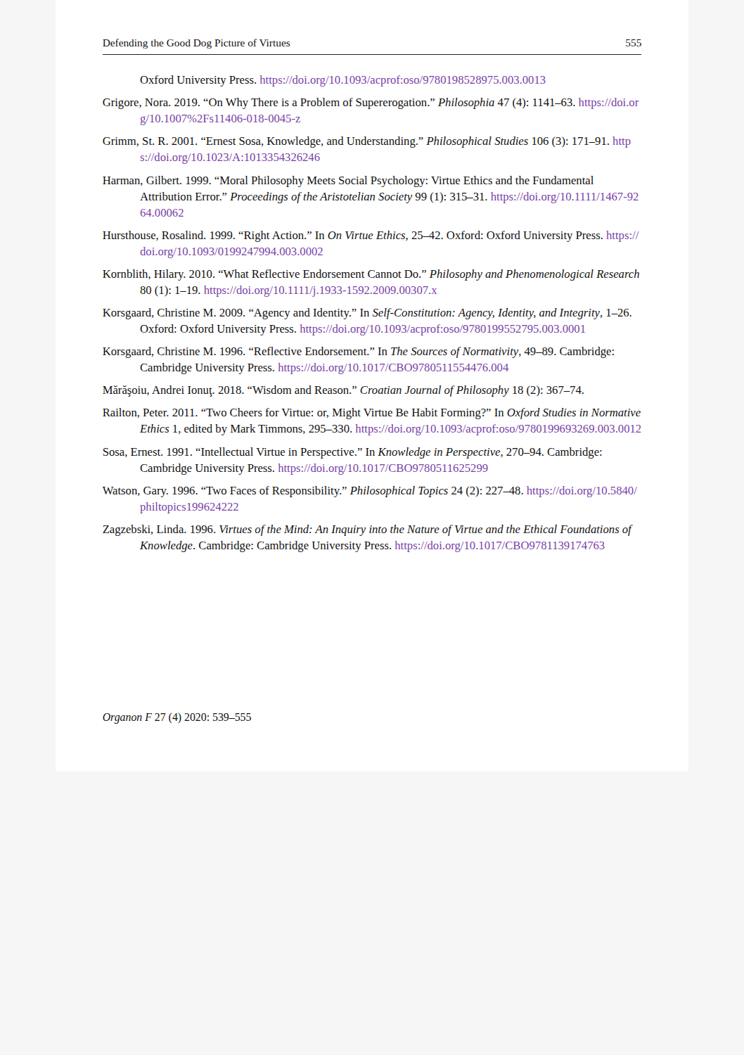Defending the Good Dog Picture of Virtues 555
Oxford University Press. https://doi.org/10.1093/acprof:oso/9780198528975.003.0013
Grigore, Nora. 2019. “On Why There is a Problem of Supererogation.” Philosophia 47 (4): 1141–63. https://doi.org/10.1007%2Fs11406-018-0045-z
Grimm, St. R. 2001. “Ernest Sosa, Knowledge, and Understanding.” Philosophical Studies 106 (3): 171–91. https://doi.org/10.1023/A:1013354326246
Harman, Gilbert. 1999. “Moral Philosophy Meets Social Psychology: Virtue Ethics and the Fundamental Attribution Error.” Proceedings of the Aristotelian Society 99 (1): 315–31. https://doi.org/10.1111/1467-9264.00062
Hursthouse, Rosalind. 1999. “Right Action.” In On Virtue Ethics, 25–42. Oxford: Oxford University Press. https://doi.org/10.1093/0199247994.003.0002
Kornblith, Hilary. 2010. “What Reflective Endorsement Cannot Do.” Philosophy and Phenomenological Research 80 (1): 1–19. https://doi.org/10.1111/j.1933-1592.2009.00307.x
Korsgaard, Christine M. 2009. “Agency and Identity.” In Self-Constitution: Agency, Identity, and Integrity, 1–26. Oxford: Oxford University Press. https://doi.org/10.1093/acprof:oso/9780199552795.003.0001
Korsgaard, Christine M. 1996. “Reflective Endorsement.” In The Sources of Normativity, 49–89. Cambridge: Cambridge University Press. https://doi.org/10.1017/CBO9780511554476.004
Mărăşoiu, Andrei Ionuţ. 2018. “Wisdom and Reason.” Croatian Journal of Philosophy 18 (2): 367–74.
Railton, Peter. 2011. “Two Cheers for Virtue: or, Might Virtue Be Habit Forming?” In Oxford Studies in Normative Ethics 1, edited by Mark Timmons, 295–330. https://doi.org/10.1093/acprof:oso/9780199693269.003.0012
Sosa, Ernest. 1991. “Intellectual Virtue in Perspective.” In Knowledge in Perspective, 270–94. Cambridge: Cambridge University Press. https://doi.org/10.1017/CBO9780511625299
Watson, Gary. 1996. “Two Faces of Responsibility.” Philosophical Topics 24 (2): 227–48. https://doi.org/10.5840/philtopics199624222
Zagzebski, Linda. 1996. Virtues of the Mind: An Inquiry into the Nature of Virtue and the Ethical Foundations of Knowledge. Cambridge: Cambridge University Press. https://doi.org/10.1017/CBO9781139174763
Organon F 27 (4) 2020: 539–555